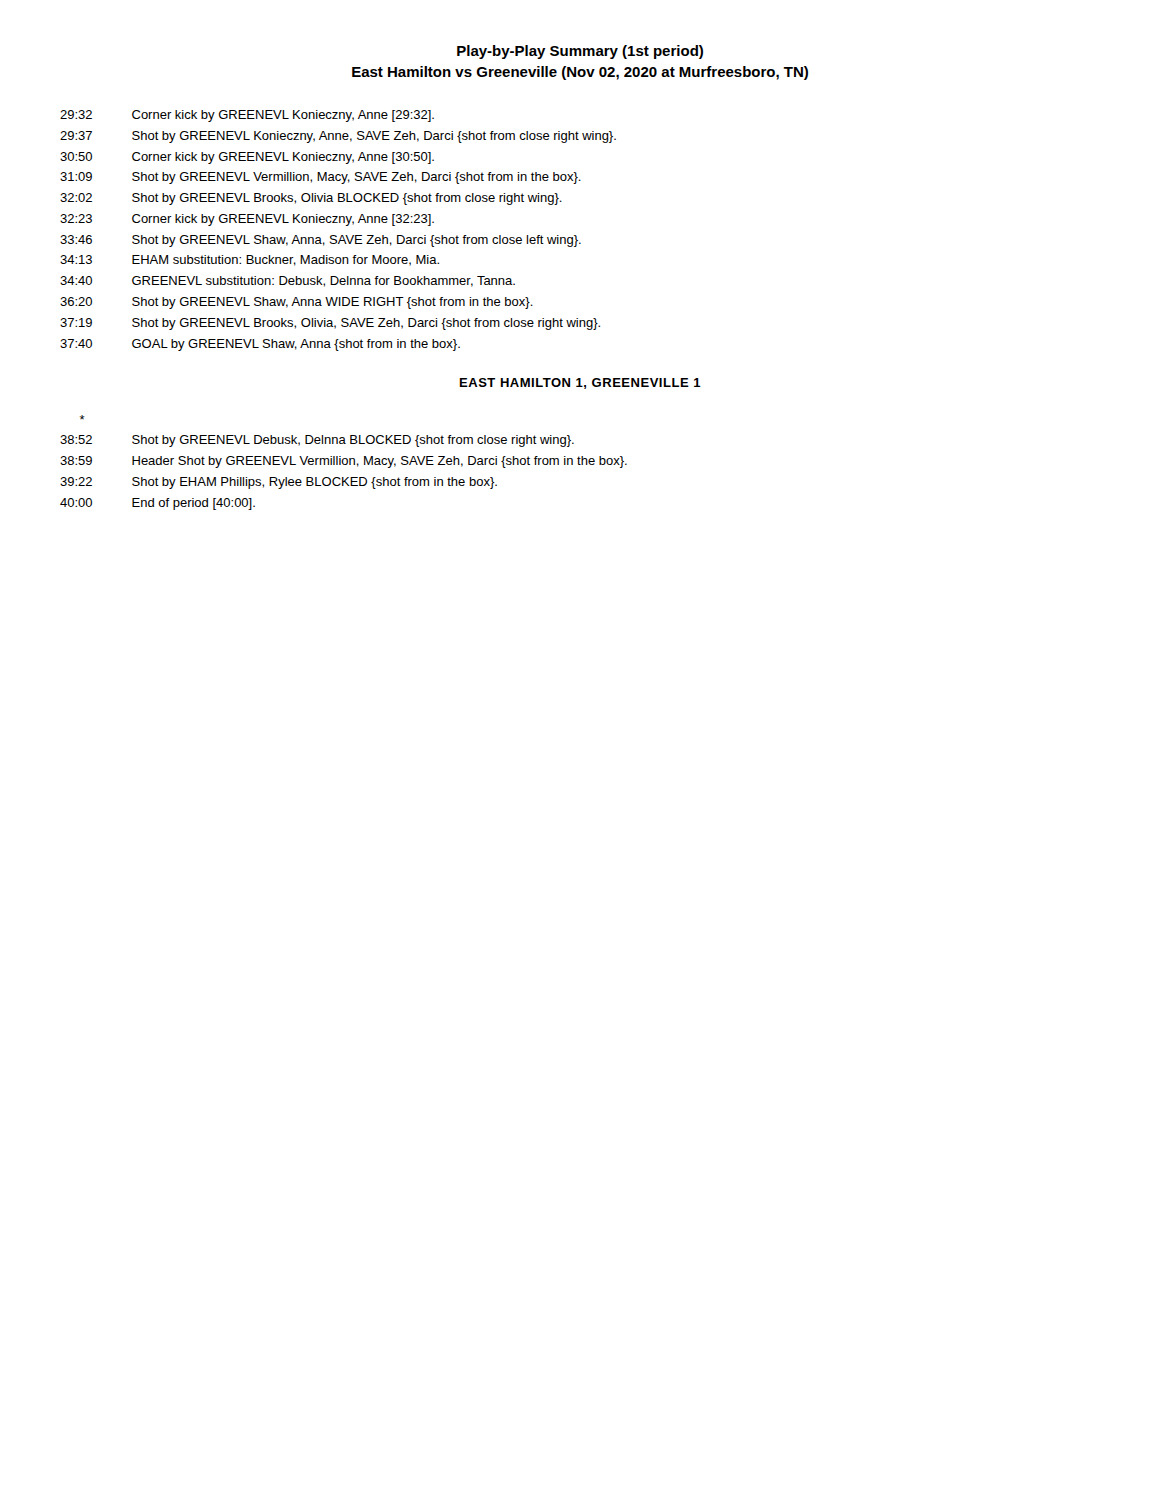Play-by-Play Summary (1st period)
East Hamilton vs Greeneville (Nov 02, 2020 at Murfreesboro, TN)
| 29:32 | Corner kick by GREENEVL Konieczny, Anne [29:32]. |
| 29:37 | Shot by GREENEVL Konieczny, Anne, SAVE Zeh, Darci {shot from close right wing}. |
| 30:50 | Corner kick by GREENEVL Konieczny, Anne [30:50]. |
| 31:09 | Shot by GREENEVL Vermillion, Macy, SAVE Zeh, Darci {shot from in the box}. |
| 32:02 | Shot by GREENEVL Brooks, Olivia BLOCKED {shot from close right wing}. |
| 32:23 | Corner kick by GREENEVL Konieczny, Anne [32:23]. |
| 33:46 | Shot by GREENEVL Shaw, Anna, SAVE Zeh, Darci {shot from close left wing}. |
| 34:13 | EHAM substitution: Buckner, Madison for Moore, Mia. |
| 34:40 | GREENEVL substitution: Debusk, Delnna for Bookhammer, Tanna. |
| 36:20 | Shot by GREENEVL Shaw, Anna WIDE RIGHT {shot from in the box}. |
| 37:19 | Shot by GREENEVL Brooks, Olivia, SAVE Zeh, Darci {shot from close right wing}. |
| 37:40 | GOAL by GREENEVL Shaw, Anna {shot from in the box}. |
EAST HAMILTON 1, GREENEVILLE 1
*
| 38:52 | Shot by GREENEVL Debusk, Delnna BLOCKED {shot from close right wing}. |
| 38:59 | Header Shot by GREENEVL Vermillion, Macy, SAVE Zeh, Darci {shot from in the box}. |
| 39:22 | Shot by EHAM Phillips, Rylee BLOCKED {shot from in the box}. |
| 40:00 | End of period [40:00]. |